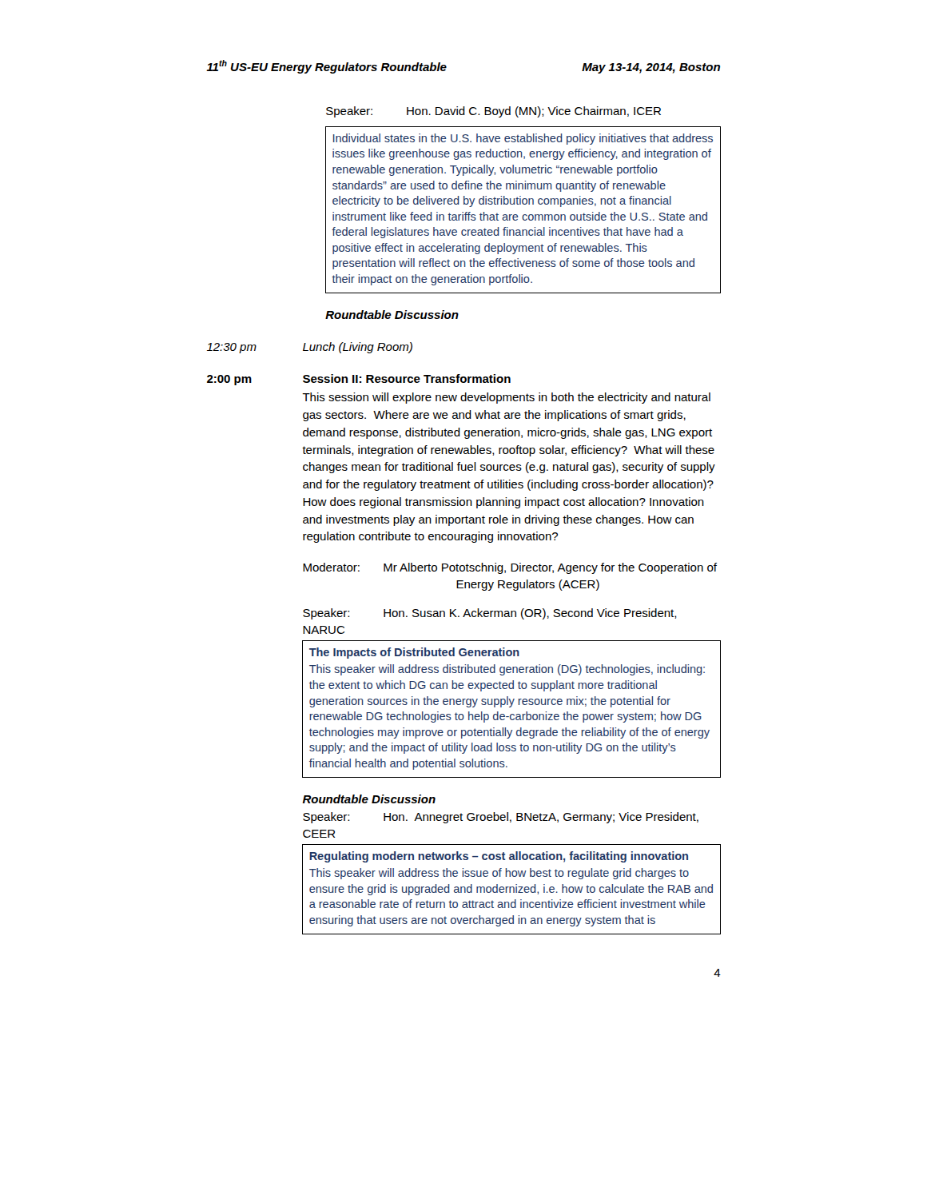11th US-EU Energy Regulators Roundtable
May 13-14, 2014, Boston
Speaker: Hon. David C. Boyd (MN); Vice Chairman, ICER
Individual states in the U.S. have established policy initiatives that address issues like greenhouse gas reduction, energy efficiency, and integration of renewable generation. Typically, volumetric “renewable portfolio standards” are used to define the minimum quantity of renewable electricity to be delivered by distribution companies, not a financial instrument like feed in tariffs that are common outside the U.S.. State and federal legislatures have created financial incentives that have had a positive effect in accelerating deployment of renewables. This presentation will reflect on the effectiveness of some of those tools and their impact on the generation portfolio.
Roundtable Discussion
12:30 pm
Lunch (Living Room)
2:00 pm
Session II: Resource Transformation
This session will explore new developments in both the electricity and natural gas sectors. Where are we and what are the implications of smart grids, demand response, distributed generation, micro-grids, shale gas, LNG export terminals, integration of renewables, rooftop solar, efficiency? What will these changes mean for traditional fuel sources (e.g. natural gas), security of supply and for the regulatory treatment of utilities (including cross-border allocation)? How does regional transmission planning impact cost allocation? Innovation and investments play an important role in driving these changes. How can regulation contribute to encouraging innovation?
Moderator:
Mr Alberto Pototschnig, Director, Agency for the Cooperation of Energy Regulators (ACER)
Speaker: Hon. Susan K. Ackerman (OR), Second Vice President, NARUC
The Impacts of Distributed Generation This speaker will address distributed generation (DG) technologies, including: the extent to which DG can be expected to supplant more traditional generation sources in the energy supply resource mix; the potential for renewable DG technologies to help de-carbonize the power system; how DG technologies may improve or potentially degrade the reliability of the of energy supply; and the impact of utility load loss to non-utility DG on the utility’s financial health and potential solutions.
Roundtable Discussion
Speaker: Hon. Annegret Groebel, BNetzA, Germany; Vice President, CEER
Regulating modern networks – cost allocation, facilitating innovation This speaker will address the issue of how best to regulate grid charges to ensure the grid is upgraded and modernized, i.e. how to calculate the RAB and a reasonable rate of return to attract and incentivize efficient investment while ensuring that users are not overcharged in an energy system that is
4